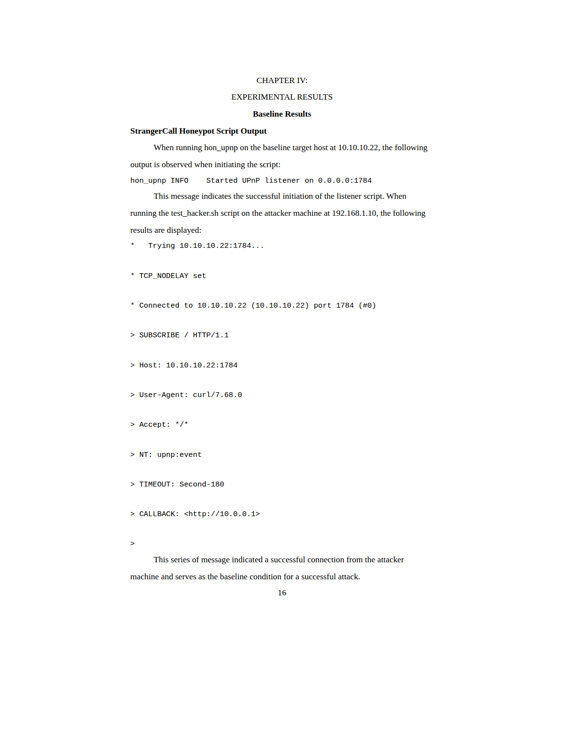CHAPTER IV:
EXPERIMENTAL RESULTS
Baseline Results
StrangerCall Honeypot Script Output
When running hon_upnp on the baseline target host at 10.10.10.22, the following
output is observed when initiating the script:
hon_upnp INFO    Started UPnP listener on 0.0.0.0:1784
This message indicates the successful initiation of the listener script. When
running the test_hacker.sh script on the attacker machine at 192.168.1.10, the following
results are displayed:
*   Trying 10.10.10.22:1784...

* TCP_NODELAY set

* Connected to 10.10.10.22 (10.10.10.22) port 1784 (#0)

> SUBSCRIBE / HTTP/1.1

> Host: 10.10.10.22:1784

> User-Agent: curl/7.68.0

> Accept: */*

> NT: upnp:event

> TIMEOUT: Second-180

> CALLBACK: <http://10.0.0.1>

>
This series of message indicated a successful connection from the attacker
machine and serves as the baseline condition for a successful attack.
16